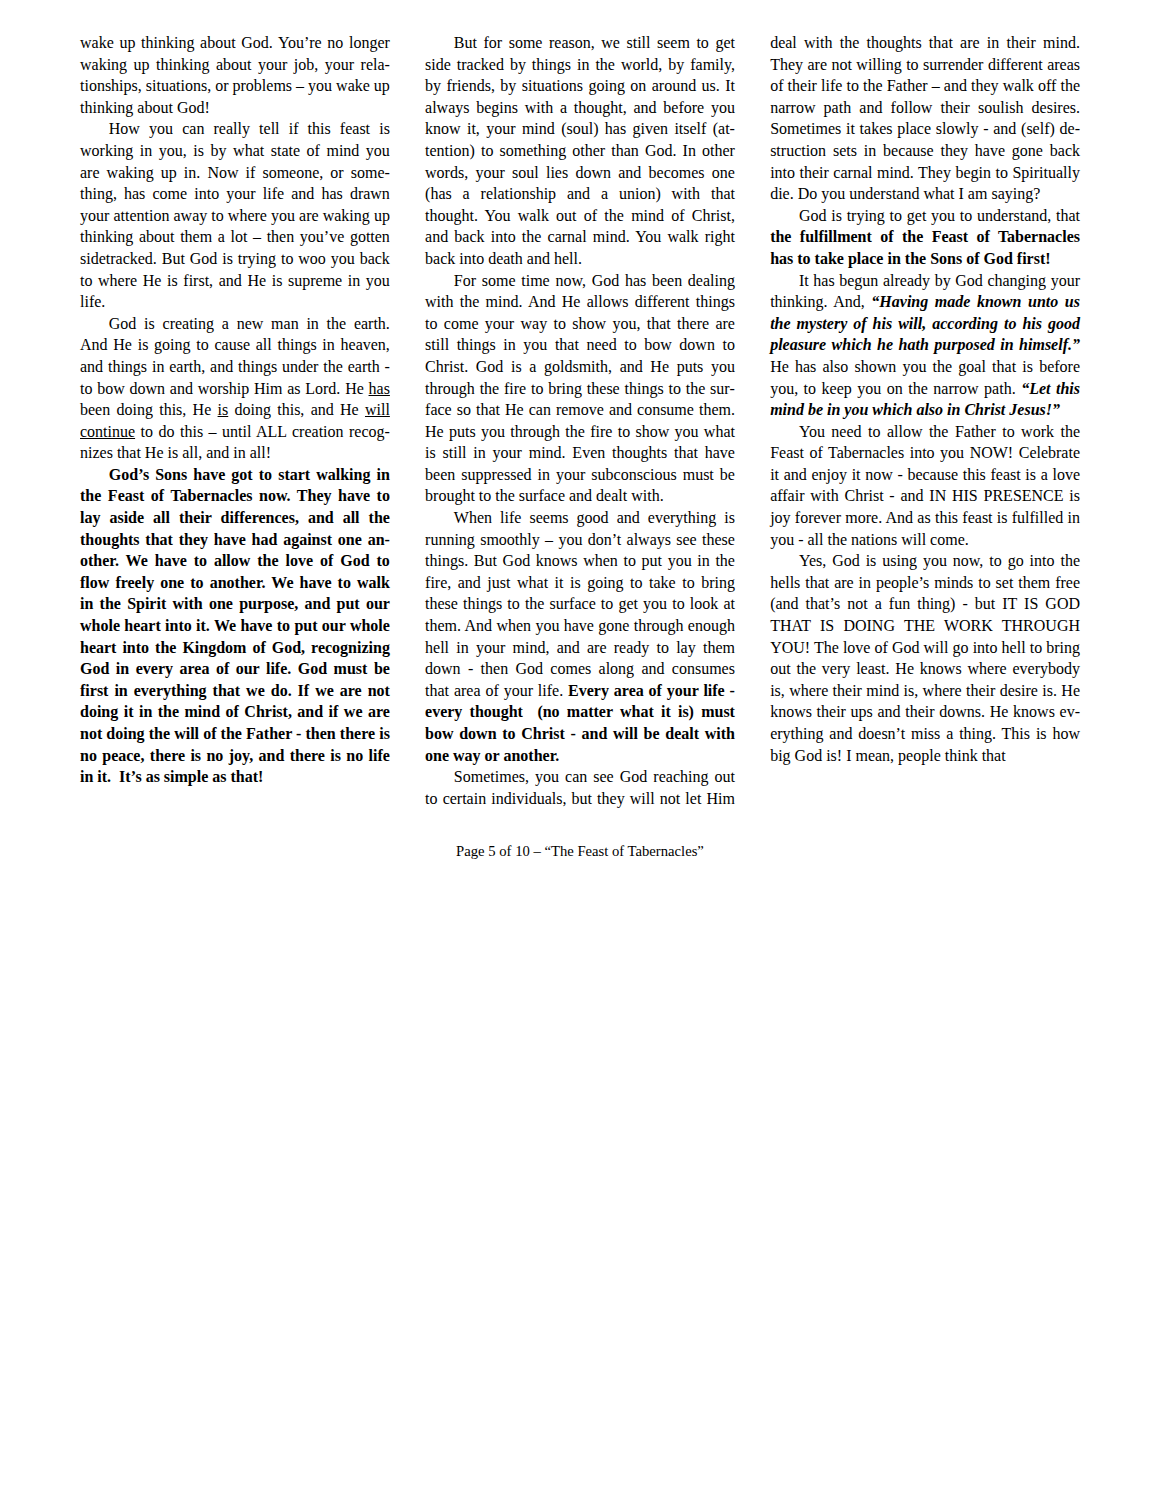wake up thinking about God. You’re no longer waking up thinking about your job, your relationships, situations, or problems – you wake up thinking about God!
How you can really tell if this feast is working in you, is by what state of mind you are waking up in. Now if someone, or something, has come into your life and has drawn your attention away to where you are waking up thinking about them a lot – then you’ve gotten sidetracked. But God is trying to woo you back to where He is first, and He is supreme in you life.
God is creating a new man in the earth. And He is going to cause all things in heaven, and things in earth, and things under the earth - to bow down and worship Him as Lord. He has been doing this, He is doing this, and He will continue to do this – until ALL creation recognizes that He is all, and in all!
God’s Sons have got to start walking in the Feast of Tabernacles now. They have to lay aside all their differences, and all the thoughts that they have had against one another. We have to allow the love of God to flow freely one to another. We have to walk in the Spirit with one purpose, and put our whole heart into it. We have to put our whole heart into the Kingdom of God, recognizing God in every area of our life. God must be first in everything that we do. If we are not doing it in the mind of Christ, and if we are not doing the will of the Father - then there is no peace, there is no joy, and there is no life in it. It’s as simple as that!
But for some reason, we still seem to get side tracked by things in the world, by family, by friends, by situations going on around us. It always begins with a thought, and before you know it, your mind (soul) has given itself (attention) to something other than God. In other words, your soul lies down and becomes one (has a relationship and a union) with that thought. You walk out of the mind of Christ, and back into the carnal mind. You walk right back into death and hell.
For some time now, God has been dealing with the mind. And He allows different things to come your way to show you, that there are still things in you that need to bow down to Christ. God is a goldsmith, and He puts you through the fire to bring these things to the surface so that He can remove and consume them. He puts you through the fire to show you what is still in your mind. Even thoughts that have been suppressed in your subconscious must be brought to the surface and dealt with.
When life seems good and everything is running smoothly – you don’t always see these things. But God knows when to put you in the fire, and just what it is going to take to bring these things to the surface to get you to look at them. And when you have gone through enough hell in your mind, and are ready to lay them down - then God comes along and consumes that area of your life. Every area of your life - every thought (no matter what it is) must bow down to Christ - and will be dealt with one way or another.
Sometimes, you can see God reaching out to certain individuals, but they will not let Him deal with the thoughts that are in their mind. They are not willing to surrender different areas of their life to the Father – and they walk off the narrow path and follow their soulish desires. Sometimes it takes place slowly - and (self) destruction sets in because they have gone back into their carnal mind. They begin to Spiritually die. Do you understand what I am saying?
God is trying to get you to understand, that the fulfillment of the Feast of Tabernacles has to take place in the Sons of God first!
It has begun already by God changing your thinking. And, “Having made known unto us the mystery of his will, according to his good pleasure which he hath purposed in himself.” He has also shown you the goal that is before you, to keep you on the narrow path. “Let this mind be in you which also in Christ Jesus!”
You need to allow the Father to work the Feast of Tabernacles into you NOW! Celebrate it and enjoy it now - because this feast is a love affair with Christ - and IN HIS PRESENCE is joy forever more. And as this feast is fulfilled in you - all the nations will come.
Yes, God is using you now, to go into the hells that are in people’s minds to set them free (and that’s not a fun thing) - but IT IS GOD THAT IS DOING THE WORK THROUGH YOU! The love of God will go into hell to bring out the very least. He knows where everybody is, where their mind is, where their desire is. He knows their ups and their downs. He knows everything and doesn’t miss a thing. This is how big God is! I mean, people think that
Page 5 of 10 – “The Feast of Tabernacles”